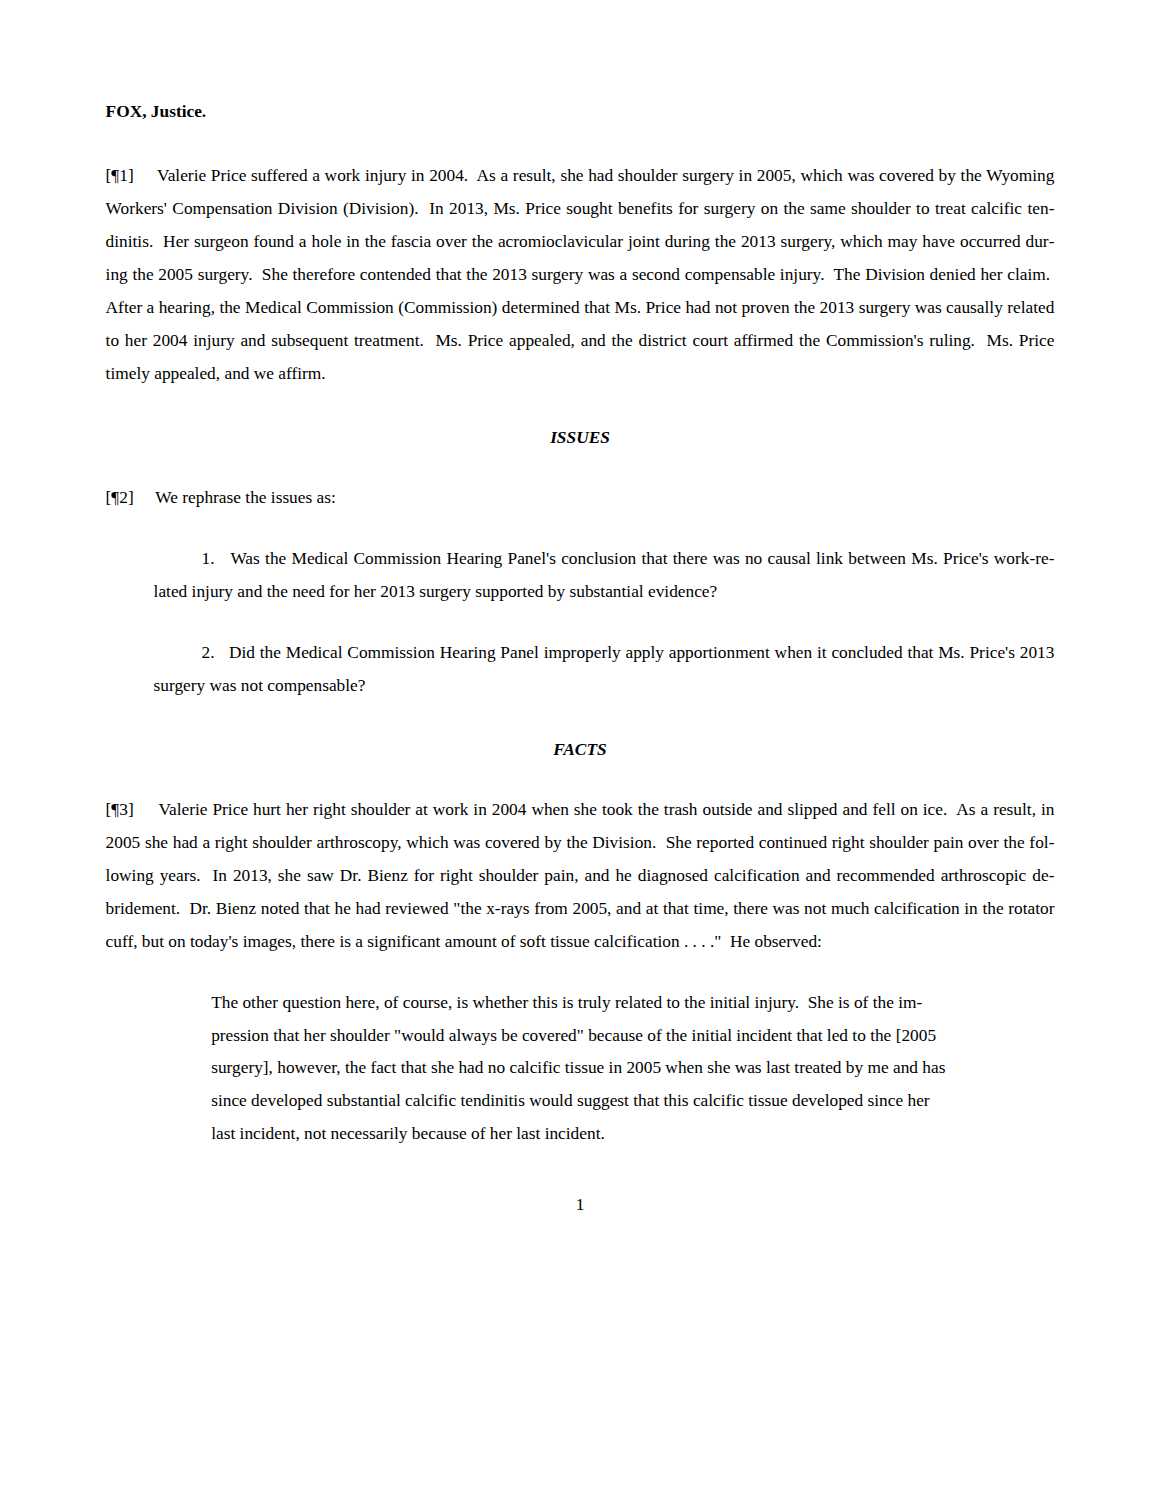FOX, Justice.
[¶1] Valerie Price suffered a work injury in 2004. As a result, she had shoulder surgery in 2005, which was covered by the Wyoming Workers' Compensation Division (Division). In 2013, Ms. Price sought benefits for surgery on the same shoulder to treat calcific tendinitis. Her surgeon found a hole in the fascia over the acromioclavicular joint during the 2013 surgery, which may have occurred during the 2005 surgery. She therefore contended that the 2013 surgery was a second compensable injury. The Division denied her claim. After a hearing, the Medical Commission (Commission) determined that Ms. Price had not proven the 2013 surgery was causally related to her 2004 injury and subsequent treatment. Ms. Price appealed, and the district court affirmed the Commission's ruling. Ms. Price timely appealed, and we affirm.
ISSUES
[¶2] We rephrase the issues as:
1. Was the Medical Commission Hearing Panel's conclusion that there was no causal link between Ms. Price's work-related injury and the need for her 2013 surgery supported by substantial evidence?
2. Did the Medical Commission Hearing Panel improperly apply apportionment when it concluded that Ms. Price's 2013 surgery was not compensable?
FACTS
[¶3] Valerie Price hurt her right shoulder at work in 2004 when she took the trash outside and slipped and fell on ice. As a result, in 2005 she had a right shoulder arthroscopy, which was covered by the Division. She reported continued right shoulder pain over the following years. In 2013, she saw Dr. Bienz for right shoulder pain, and he diagnosed calcification and recommended arthroscopic debridement. Dr. Bienz noted that he had reviewed "the x-rays from 2005, and at that time, there was not much calcification in the rotator cuff, but on today's images, there is a significant amount of soft tissue calcification . . . ." He observed:
The other question here, of course, is whether this is truly related to the initial injury. She is of the impression that her shoulder "would always be covered" because of the initial incident that led to the [2005 surgery], however, the fact that she had no calcific tissue in 2005 when she was last treated by me and has since developed substantial calcific tendinitis would suggest that this calcific tissue developed since her last incident, not necessarily because of her last incident.
1